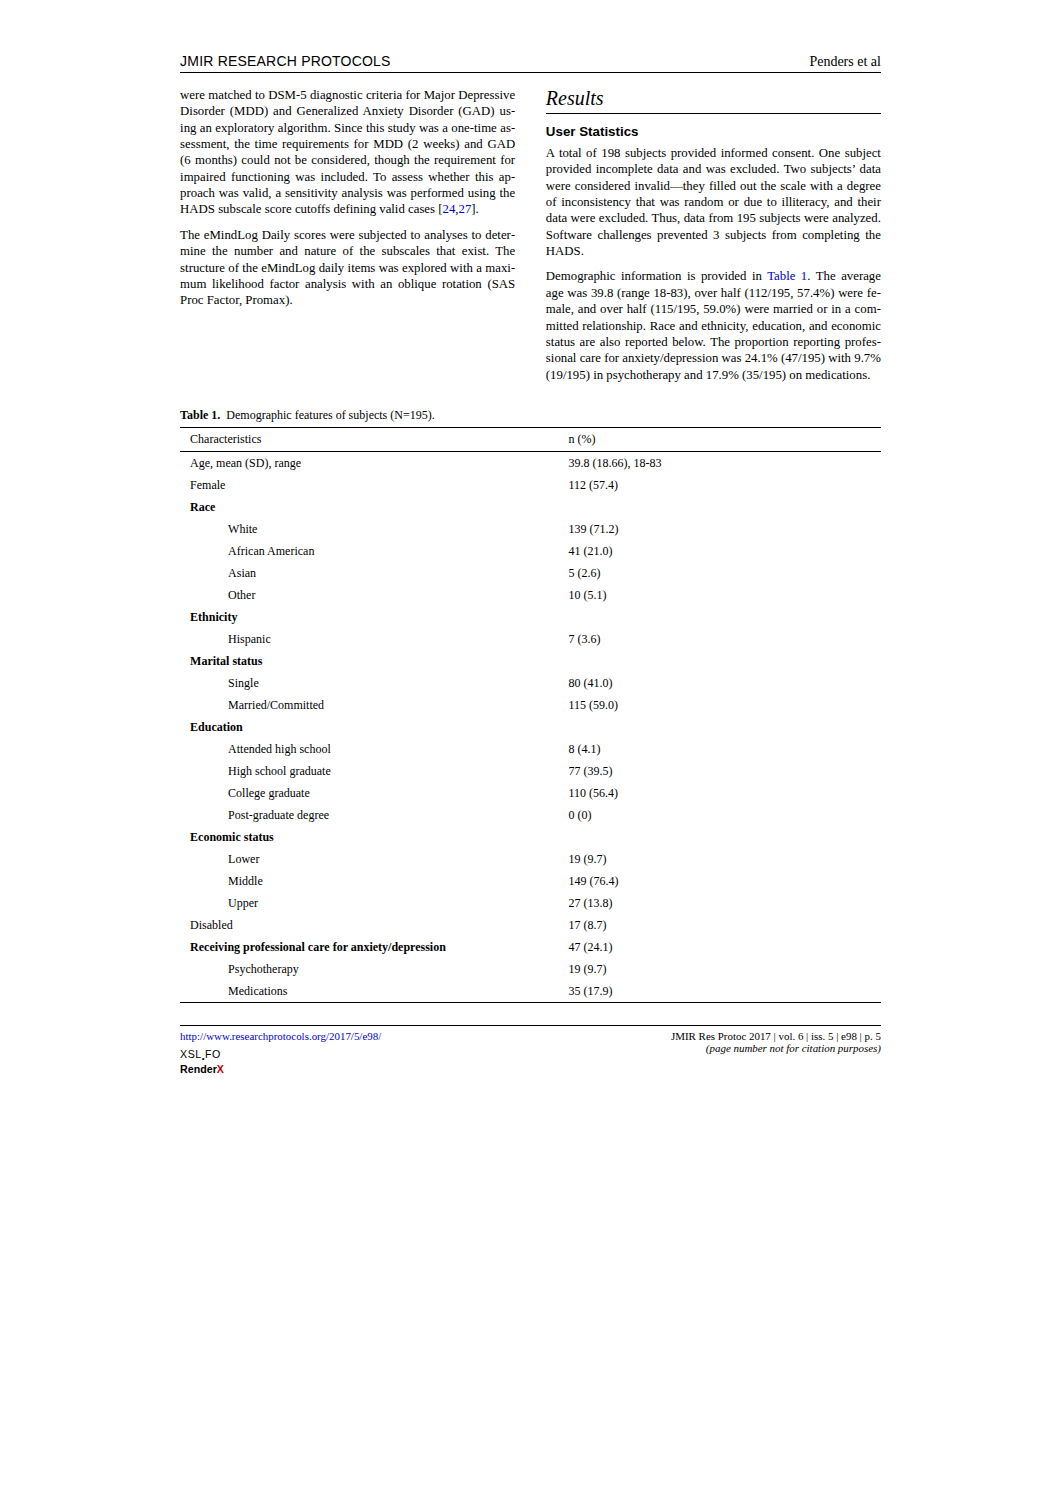JMIR RESEARCH PROTOCOLS
Penders et al
were matched to DSM-5 diagnostic criteria for Major Depressive Disorder (MDD) and Generalized Anxiety Disorder (GAD) using an exploratory algorithm. Since this study was a one-time assessment, the time requirements for MDD (2 weeks) and GAD (6 months) could not be considered, though the requirement for impaired functioning was included. To assess whether this approach was valid, a sensitivity analysis was performed using the HADS subscale score cutoffs defining valid cases [24,27].
The eMindLog Daily scores were subjected to analyses to determine the number and nature of the subscales that exist. The structure of the eMindLog daily items was explored with a maximum likelihood factor analysis with an oblique rotation (SAS Proc Factor, Promax).
Results
User Statistics
A total of 198 subjects provided informed consent. One subject provided incomplete data and was excluded. Two subjects’ data were considered invalid—they filled out the scale with a degree of inconsistency that was random or due to illiteracy, and their data were excluded. Thus, data from 195 subjects were analyzed. Software challenges prevented 3 subjects from completing the HADS.
Demographic information is provided in Table 1. The average age was 39.8 (range 18-83), over half (112/195, 57.4%) were female, and over half (115/195, 59.0%) were married or in a committed relationship. Race and ethnicity, education, and economic status are also reported below. The proportion reporting professional care for anxiety/depression was 24.1% (47/195) with 9.7% (19/195) in psychotherapy and 17.9% (35/195) on medications.
Table 1. Demographic features of subjects (N=195).
| Characteristics | n (%) |
| --- | --- |
| Age, mean (SD), range | 39.8 (18.66), 18-83 |
| Female | 112 (57.4) |
| Race | |
| White | 139 (71.2) |
| African American | 41 (21.0) |
| Asian | 5 (2.6) |
| Other | 10 (5.1) |
| Ethnicity | |
| Hispanic | 7 (3.6) |
| Marital status | |
| Single | 80 (41.0) |
| Married/Committed | 115 (59.0) |
| Education | |
| Attended high school | 8 (4.1) |
| High school graduate | 77 (39.5) |
| College graduate | 110 (56.4) |
| Post-graduate degree | 0 (0) |
| Economic status | |
| Lower | 19 (9.7) |
| Middle | 149 (76.4) |
| Upper | 27 (13.8) |
| Disabled | 17 (8.7) |
| Receiving professional care for anxiety/depression | 47 (24.1) |
| Psychotherapy | 19 (9.7) |
| Medications | 35 (17.9) |
http://www.researchprotocols.org/2017/5/e98/
JMIR Res Protoc 2017 | vol. 6 | iss. 5 | e98 | p. 5
(page number not for citation purposes)
XSL•FO
RenderX